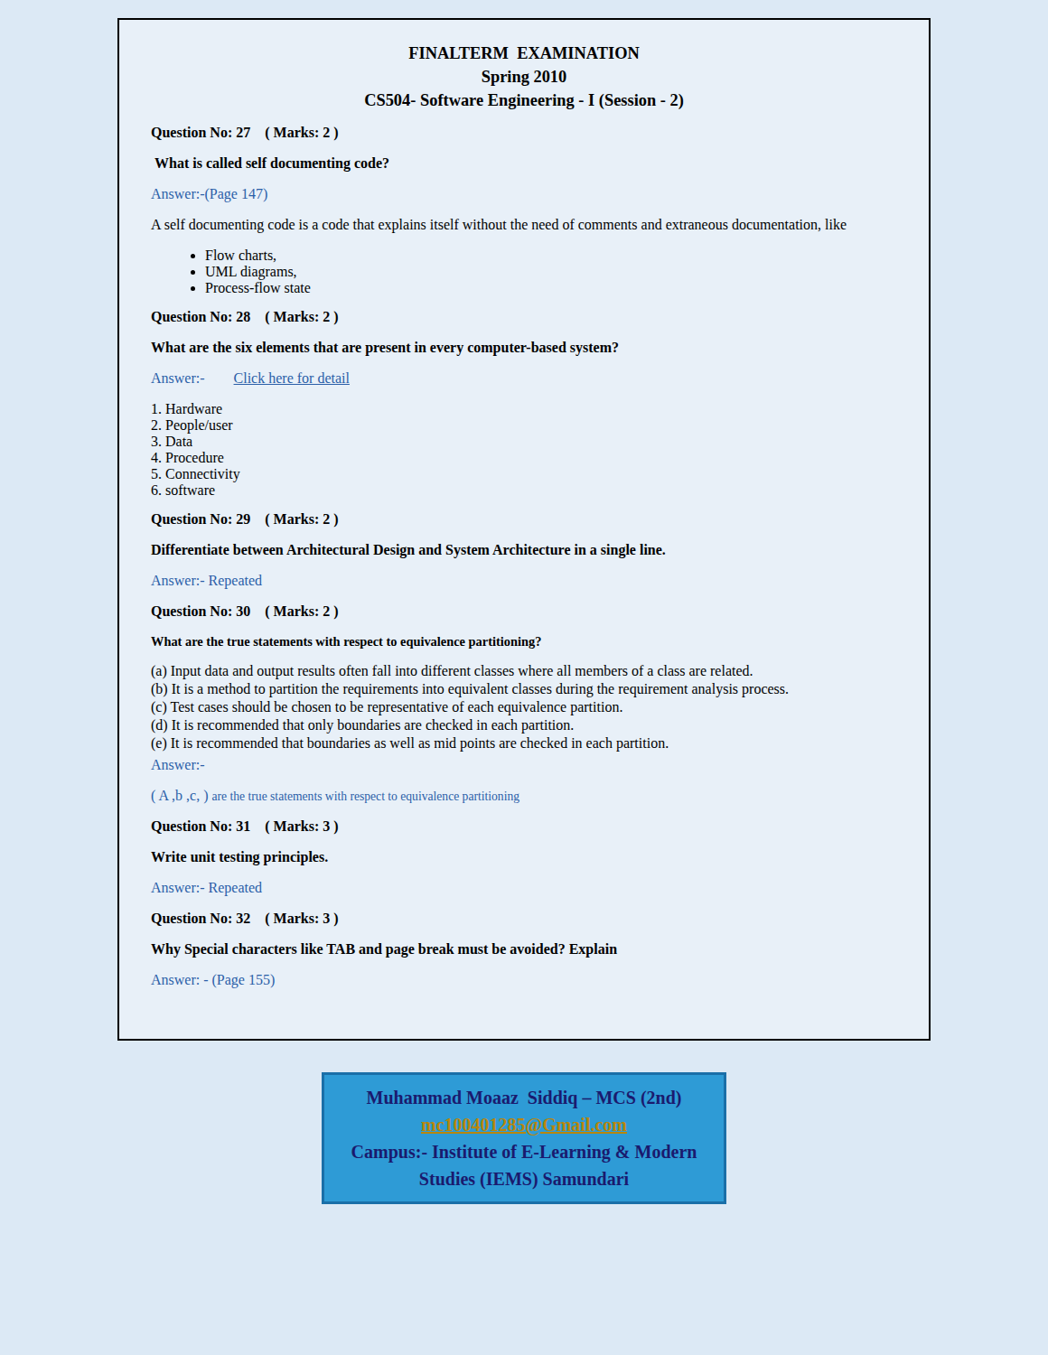FINALTERM EXAMINATION
Spring 2010
CS504- Software Engineering - I (Session - 2)
Question No: 27 ( Marks: 2 )
What is called self documenting code?
Answer:-(Page 147)
A self documenting code is a code that explains itself without the need of comments and extraneous documentation, like
Flow charts,
UML diagrams,
Process-flow state
Question No: 28 ( Marks: 2 )
What are the six elements that are present in every computer-based system?
Answer:- Click here for detail
1. Hardware
2. People/user
3. Data
4. Procedure
5. Connectivity
6. software
Question No: 29 ( Marks: 2 )
Differentiate between Architectural Design and System Architecture in a single line.
Answer:- Repeated
Question No: 30 ( Marks: 2 )
What are the true statements with respect to equivalence partitioning?
(a) Input data and output results often fall into different classes where all members of a class are related.
(b) It is a method to partition the requirements into equivalent classes during the requirement analysis process.
(c) Test cases should be chosen to be representative of each equivalence partition.
(d) It is recommended that only boundaries are checked in each partition.
(e) It is recommended that boundaries as well as mid points are checked in each partition.
Answer:-
( A ,b ,c, ) are the true statements with respect to equivalence partitioning
Question No: 31 ( Marks: 3 )
Write unit testing principles.
Answer:- Repeated
Question No: 32 ( Marks: 3 )
Why Special characters like TAB and page break must be avoided? Explain
Answer: - (Page 155)
Muhammad Moaaz Siddiq – MCS (2nd)
mc100401285@Gmail.com
Campus:- Institute of E-Learning & Modern
Studies (IEMS) Samundari